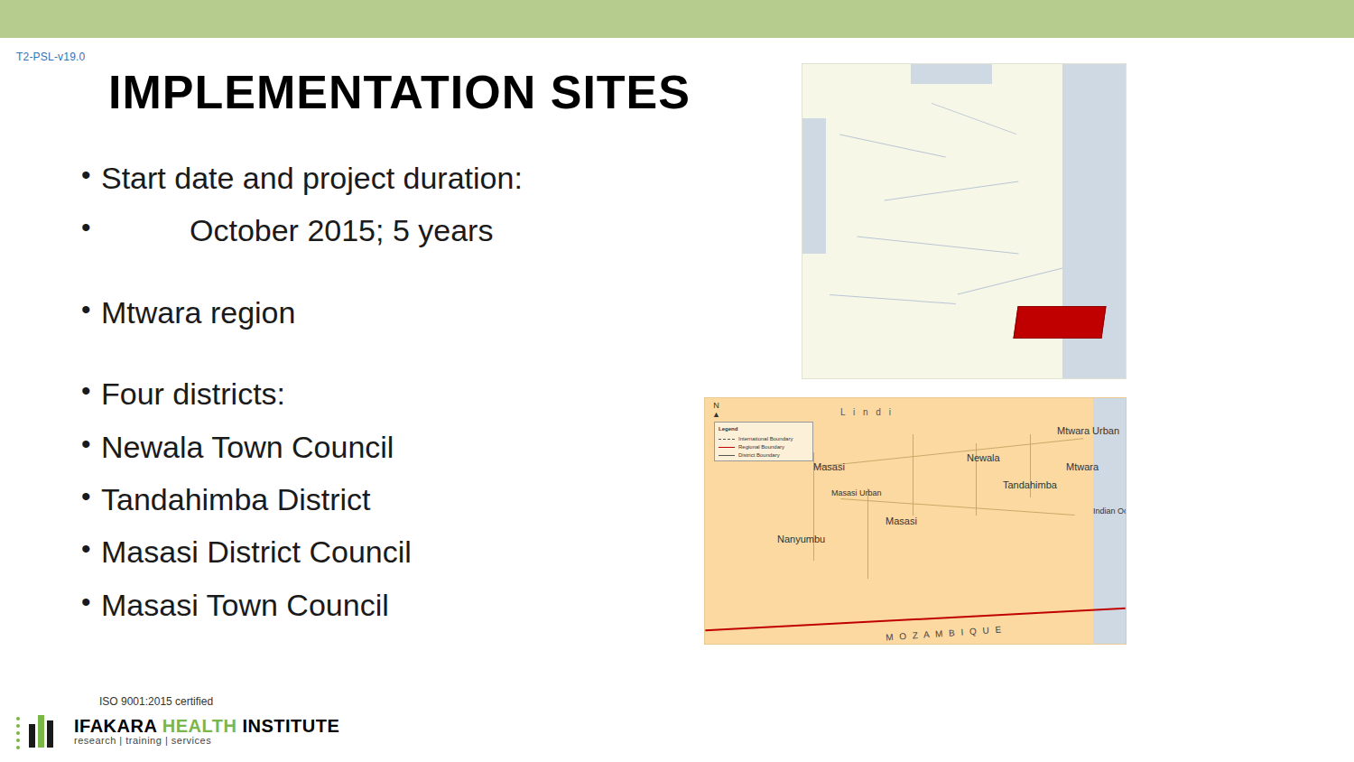T2-PSL-v19.0
IMPLEMENTATION SITES
Start date and project duration:
October 2015; 5 years
Mtwara region
Four districts:
Newala Town Council
Tandahimba District
Masasi District Council
Masasi Town Council
N
▲
Legend
International Boundary
Regional Boundary
District Boundary
L i n d i
Mtwara Urban
Mtwara
Masasi
Newala
Tandahimba
Masasi Urban
Masasi
Nanyumbu
Indian Oc...
M O Z A M B I Q U E
ISO 9001:2015 certified
IFAKARA HEALTH INSTITUTE
research | training | services